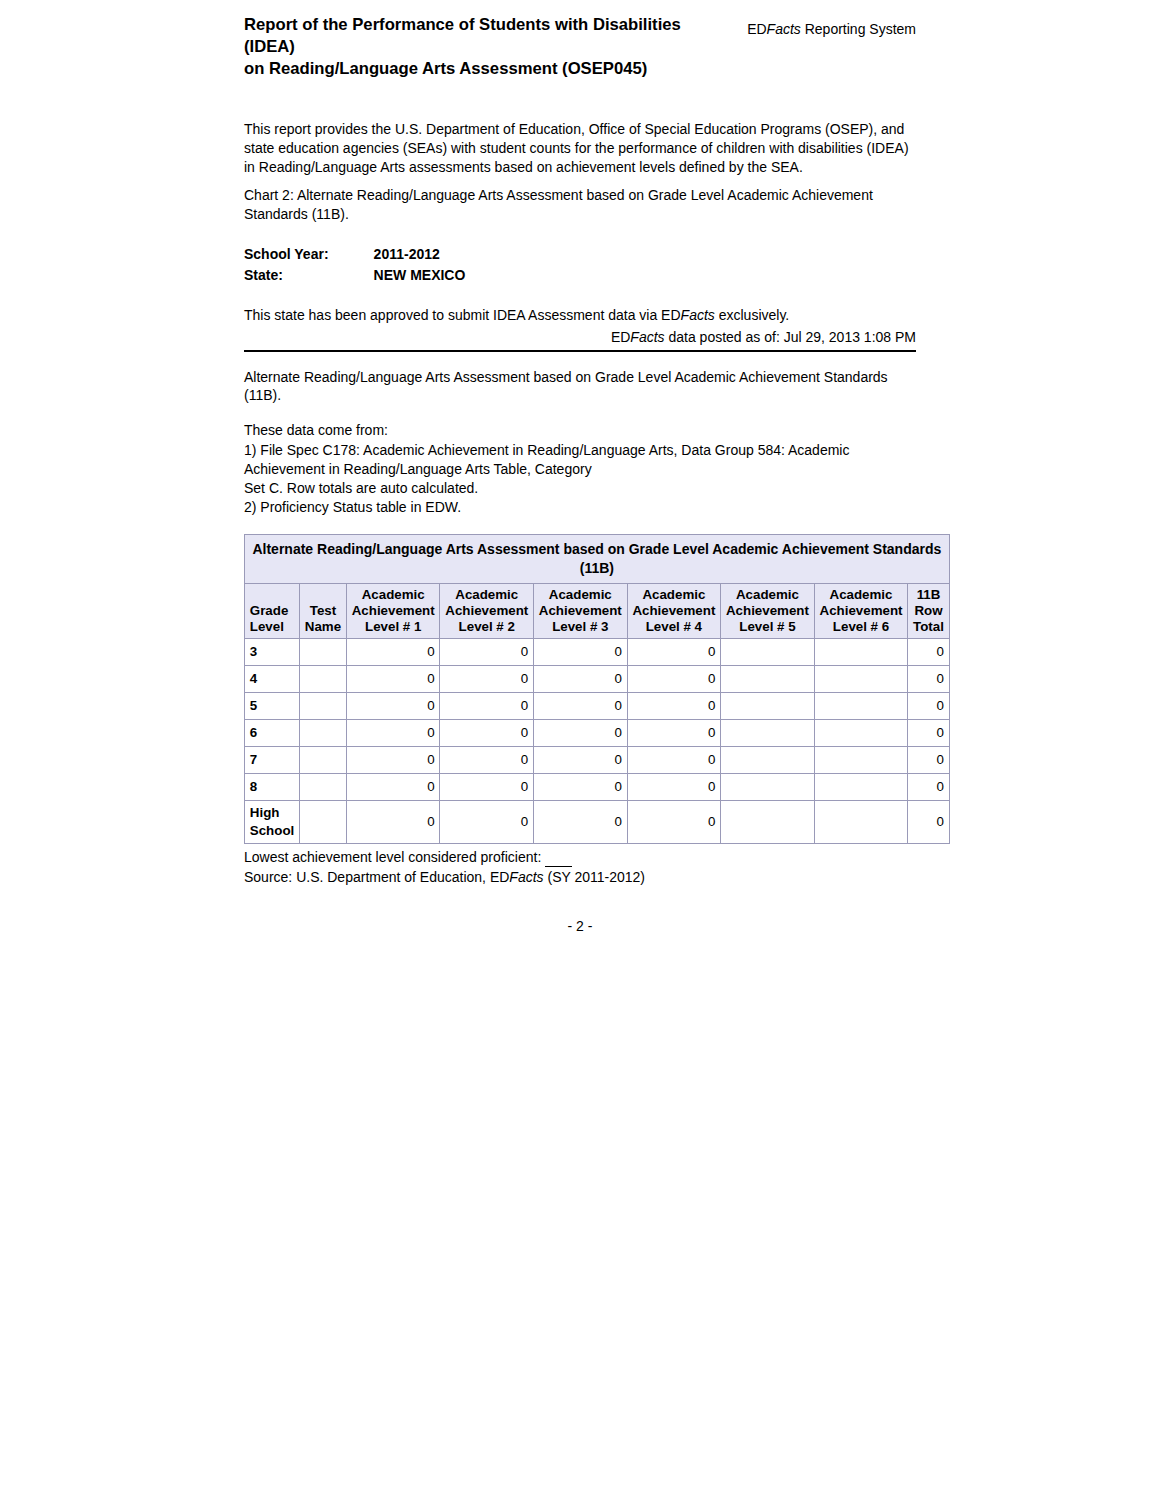Report of the Performance of Students with Disabilities (IDEA)
on Reading/Language Arts Assessment (OSEP045)
EDFacts Reporting System
This report provides the U.S. Department of Education, Office of Special Education Programs (OSEP), and state education agencies (SEAs) with student counts for the performance of children with disabilities (IDEA) in Reading/Language Arts assessments based on achievement levels defined by the SEA.
Chart 2: Alternate Reading/Language Arts Assessment based on Grade Level Academic Achievement Standards (11B).
| School Year: | 2011-2012 |
| State: | NEW MEXICO |
This state has been approved to submit IDEA Assessment data via EDFacts exclusively.
EDFacts data posted as of: Jul 29, 2013 1:08 PM
Alternate Reading/Language Arts Assessment based on Grade Level Academic Achievement Standards (11B).
These data come from:
1) File Spec C178: Academic Achievement in Reading/Language Arts, Data Group 584: Academic Achievement in Reading/Language Arts Table, Category
Set C. Row totals are auto calculated.
2) Proficiency Status table in EDW.
Alternate Reading/Language Arts Assessment based on Grade Level Academic Achievement Standards (11B)
| Grade Level | Test Name | Academic Achievement Level # 1 | Academic Achievement Level # 2 | Academic Achievement Level # 3 | Academic Achievement Level # 4 | Academic Achievement Level # 5 | Academic Achievement Level # 6 | 11B Row Total |
| --- | --- | --- | --- | --- | --- | --- | --- | --- |
| 3 | | 0 | 0 | 0 | 0 | | | 0 |
| 4 | | 0 | 0 | 0 | 0 | | | 0 |
| 5 | | 0 | 0 | 0 | 0 | | | 0 |
| 6 | | 0 | 0 | 0 | 0 | | | 0 |
| 7 | | 0 | 0 | 0 | 0 | | | 0 |
| 8 | | 0 | 0 | 0 | 0 | | | 0 |
| High School | | 0 | 0 | 0 | 0 | | | 0 |
Lowest achievement level considered proficient:
Source: U.S. Department of Education, EDFacts (SY 2011-2012)
- 2 -